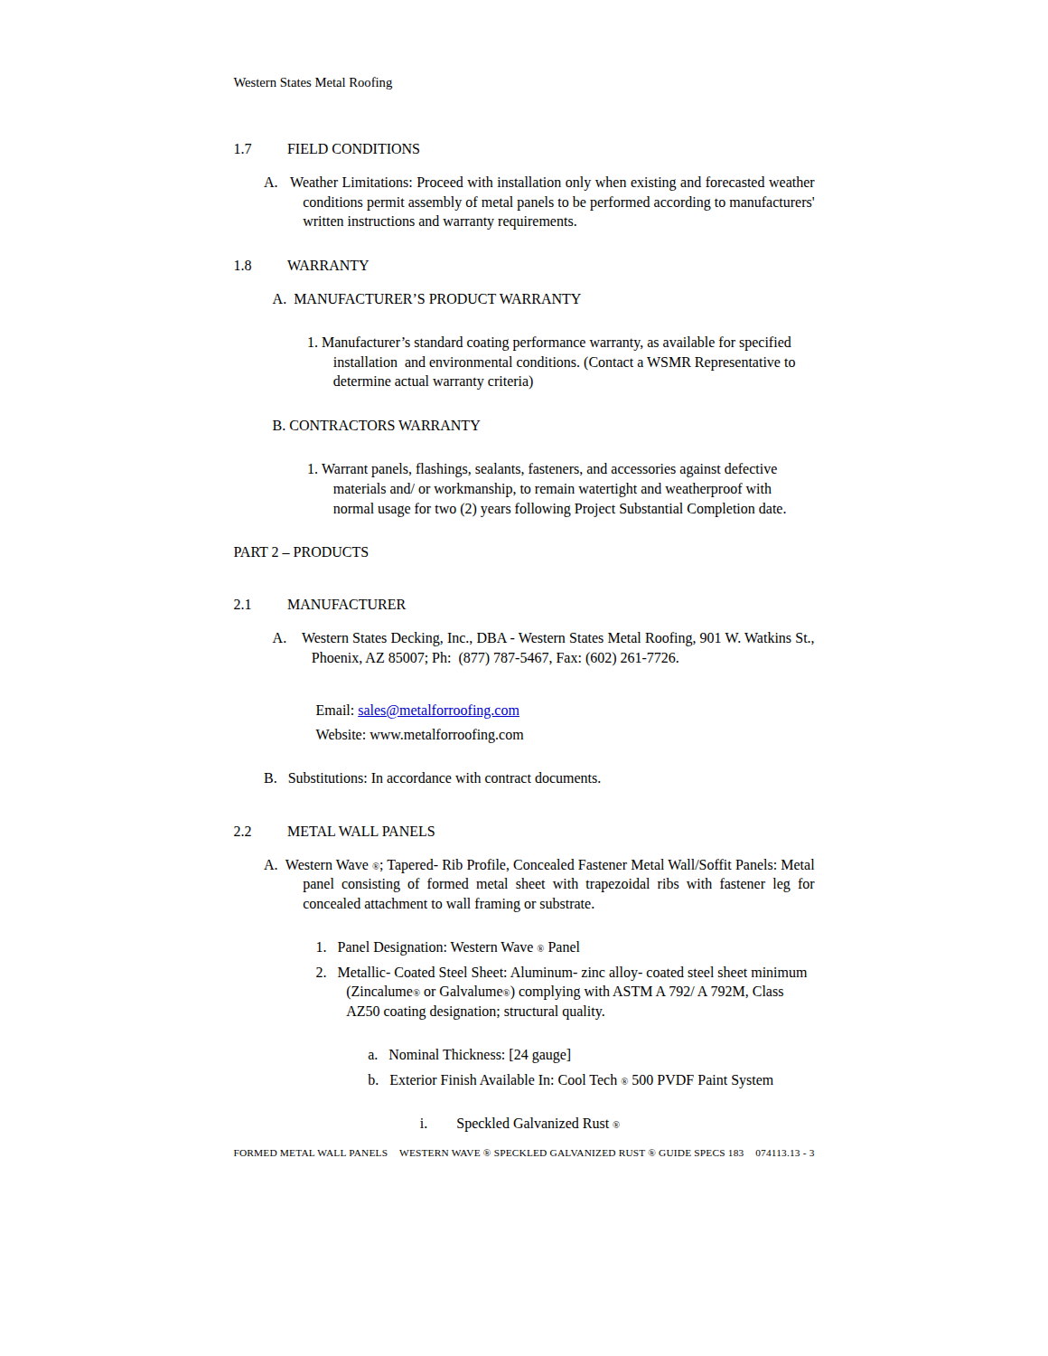Western States Metal Roofing
1.7 FIELD CONDITIONS
A. Weather Limitations: Proceed with installation only when existing and forecasted weather conditions permit assembly of metal panels to be performed according to manufacturers' written instructions and warranty requirements.
1.8 WARRANTY
A. MANUFACTURER’S PRODUCT WARRANTY
1. Manufacturer’s standard coating performance warranty, as available for specified installation and environmental conditions. (Contact a WSMR Representative to determine actual warranty criteria)
B. CONTRACTORS WARRANTY
1. Warrant panels, flashings, sealants, fasteners, and accessories against defective materials and/ or workmanship, to remain watertight and weatherproof with normal usage for two (2) years following Project Substantial Completion date.
PART 2 – PRODUCTS
2.1 MANUFACTURER
A. Western States Decking, Inc., DBA - Western States Metal Roofing, 901 W. Watkins St., Phoenix, AZ 85007; Ph: (877) 787-5467, Fax: (602) 261-7726.
Email: sales@metalforroofing.com
Website: www.metalforroofing.com
B. Substitutions: In accordance with contract documents.
2.2 METAL WALL PANELS
A. Western Wave ®; Tapered- Rib Profile, Concealed Fastener Metal Wall/Soffit Panels: Metal panel consisting of formed metal sheet with trapezoidal ribs with fastener leg for concealed attachment to wall framing or substrate.
1. Panel Designation: Western Wave ® Panel
2. Metallic- Coated Steel Sheet: Aluminum- zinc alloy- coated steel sheet minimum (Zincalume® or Galvalume®) complying with ASTM A 792/ A 792M, Class AZ50 coating designation; structural quality.
a. Nominal Thickness: [24 gauge]
b. Exterior Finish Available In: Cool Tech ® 500 PVDF Paint System
i. Speckled Galvanized Rust ®
FORMED METAL WALL PANELS WESTERN WAVE ® SPECKLED GALVANIZED RUST ® GUIDE SPECS 183 074113.13 - 3